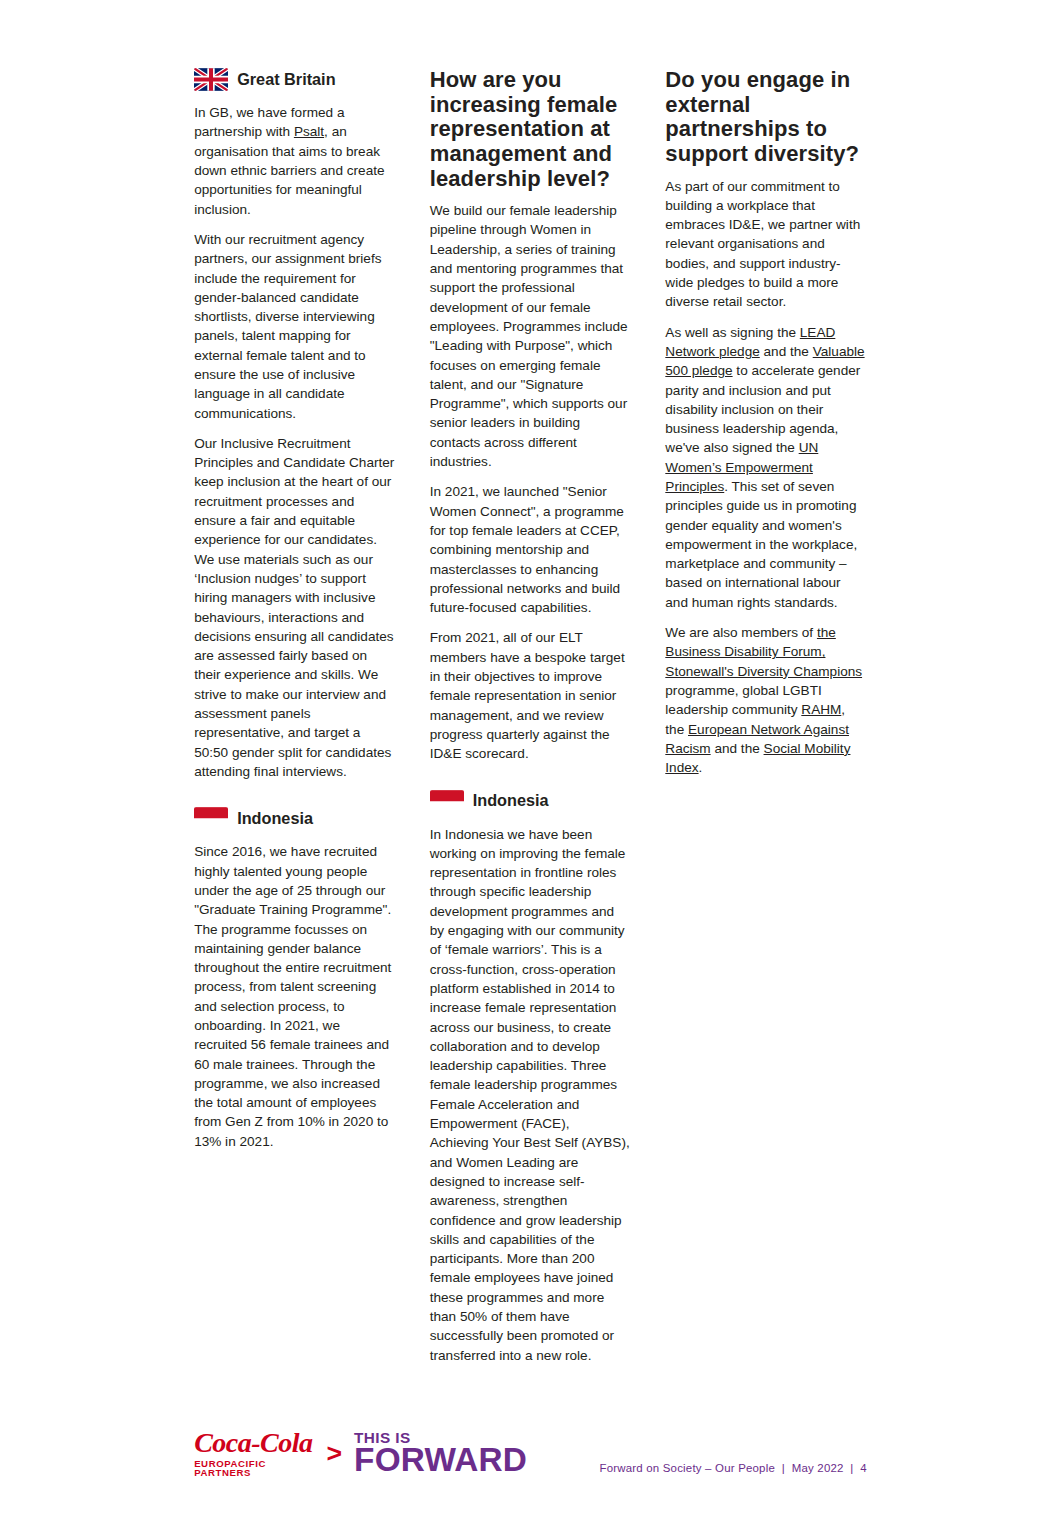Great Britain
In GB, we have formed a partnership with Psalt, an organisation that aims to break down ethnic barriers and create opportunities for meaningful inclusion.
With our recruitment agency partners, our assignment briefs include the requirement for gender-balanced candidate shortlists, diverse interviewing panels, talent mapping for external female talent and to ensure the use of inclusive language in all candidate communications.
Our Inclusive Recruitment Principles and Candidate Charter keep inclusion at the heart of our recruitment processes and ensure a fair and equitable experience for our candidates. We use materials such as our ‘Inclusion nudges’ to support hiring managers with inclusive behaviours, interactions and decisions ensuring all candidates are assessed fairly based on their experience and skills. We strive to make our interview and assessment panels representative, and target a 50:50 gender split for candidates attending final interviews.
Indonesia
Since 2016, we have recruited highly talented young people under the age of 25 through our "Graduate Training Programme". The programme focusses on maintaining gender balance throughout the entire recruitment process, from talent screening and selection process, to onboarding. In 2021, we recruited 56 female trainees and 60 male trainees. Through the programme, we also increased the total amount of employees from Gen Z from 10% in 2020 to 13% in 2021.
How are you increasing female representation at management and leadership level?
We build our female leadership pipeline through Women in Leadership, a series of training and mentoring programmes that support the professional development of our female employees. Programmes include "Leading with Purpose", which focuses on emerging female talent, and our "Signature Programme", which supports our senior leaders in building contacts across different industries.
In 2021, we launched "Senior Women Connect", a programme for top female leaders at CCEP, combining mentorship and masterclasses to enhancing professional networks and build future-focused capabilities.
From 2021, all of our ELT members have a bespoke target in their objectives to improve female representation in senior management, and we review progress quarterly against the ID&E scorecard.
Indonesia
In Indonesia we have been working on improving the female representation in frontline roles through specific leadership development programmes and by engaging with our community of ‘female warriors’. This is a cross-function, cross-operation platform established in 2014 to increase female representation across our business, to create collaboration and to develop leadership capabilities. Three female leadership programmes Female Acceleration and Empowerment (FACE), Achieving Your Best Self (AYBS), and Women Leading are designed to increase self-awareness, strengthen confidence and grow leadership skills and capabilities of the participants. More than 200 female employees have joined these programmes and more than 50% of them have successfully been promoted or transferred into a new role.
Do you engage in external partnerships to support diversity?
As part of our commitment to building a workplace that embraces ID&E, we partner with relevant organisations and bodies, and support industry-wide pledges to build a more diverse retail sector.
As well as signing the LEAD Network pledge and the Valuable 500 pledge to accelerate gender parity and inclusion and put disability inclusion on their business leadership agenda, we've also signed the UN Women’s Empowerment Principles. This set of seven principles guide us in promoting gender equality and women's empowerment in the workplace, marketplace and community – based on international labour and human rights standards.
We are also members of the Business Disability Forum, Stonewall's Diversity Champions programme, global LGBTI leadership community RAHM, the European Network Against Racism and the Social Mobility Index.
Coca-Cola
EUROPACIFIC
PARTNERS
>
THIS IS FORWARD
Forward on Society – Our People | May 2022 | 4